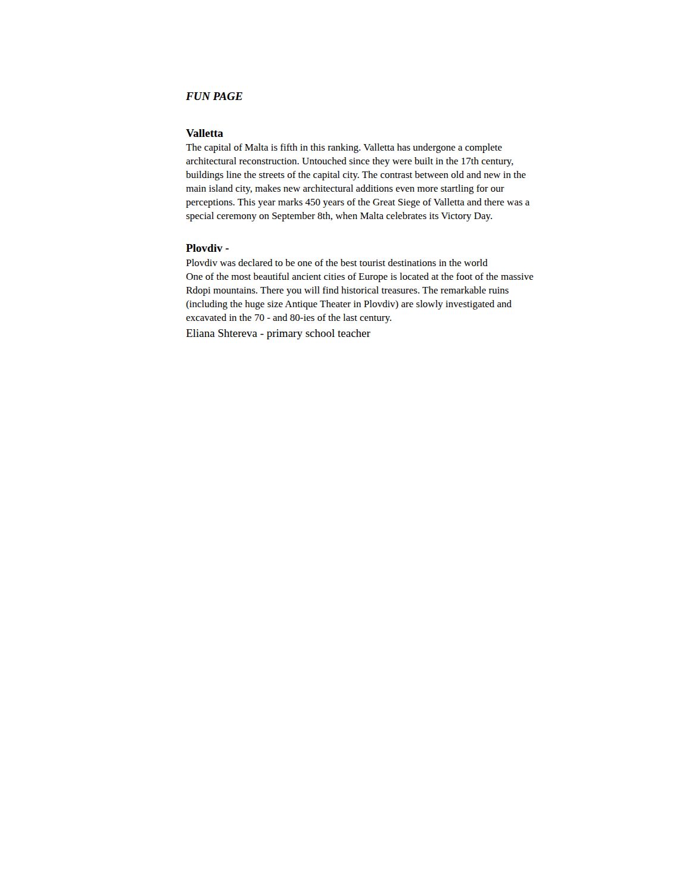FUN PAGE
Valletta
The capital of Malta is fifth in this ranking. Valletta has undergone a complete architectural reconstruction. Untouched since they were built in the 17th century, buildings line the streets of the capital city. The contrast between old and new in the main island city, makes new architectural additions even more startling for our perceptions. This year marks 450 years of the Great Siege of Valletta and there was a special ceremony on September 8th, when Malta celebrates its Victory Day.
Plovdiv -
Plovdiv was declared to be one of the best tourist destinations in the world
One of the most beautiful ancient cities of Europe is located at the foot of the massive Rdopi mountains. There you will find historical treasures. The remarkable ruins (including the huge size Antique Theater in Plovdiv) are slowly investigated and excavated in the 70 - and 80-ies of the last century.
Eliana Shtereva - primary school teacher